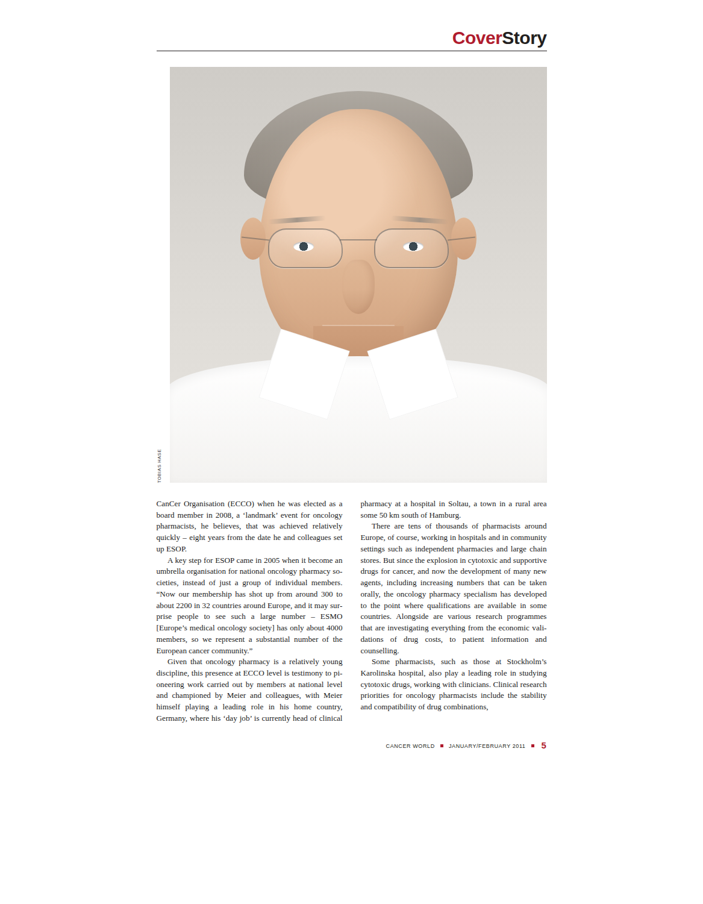Cover Story
TOBIAS HASE
CanCer Organisation (ECCO) when he was elected as a board member in 2008, a ‘landmark’ event for oncology pharmacists, he believes, that was achieved relatively quickly – eight years from the date he and colleagues set up ESOP.
A key step for ESOP came in 2005 when it become an umbrella organisation for national oncology pharmacy societies, instead of just a group of individual members. “Now our membership has shot up from around 300 to about 2200 in 32 countries around Europe, and it may surprise people to see such a large number – ESMO [Europe’s medical oncology society] has only about 4000 members, so we represent a substantial number of the European cancer community.”
Given that oncology pharmacy is a relatively young discipline, this presence at ECCO level is testimony to pioneering work carried out by members at national level and championed by Meier and colleagues, with Meier himself playing a leading role in his home country, Germany, where his ‘day job’ is currently head of clinical pharmacy at a hospital in Soltau, a town in a rural area some 50 km south of Hamburg.
There are tens of thousands of pharmacists around Europe, of course, working in hospitals and in community settings such as independent pharmacies and large chain stores. But since the explosion in cytotoxic and supportive drugs for cancer, and now the development of many new agents, including increasing numbers that can be taken orally, the oncology pharmacy specialism has developed to the point where qualifications are available in some countries. Alongside are various research programmes that are investigating everything from the economic validations of drug costs, to patient information and counselling.
Some pharmacists, such as those at Stockholm’s Karolinska hospital, also play a leading role in studying cytotoxic drugs, working with clinicians. Clinical research priorities for oncology pharmacists include the stability and compatibility of drug combinations,
CANCER WORLD JANUARY/FEBRUARY 2011 5